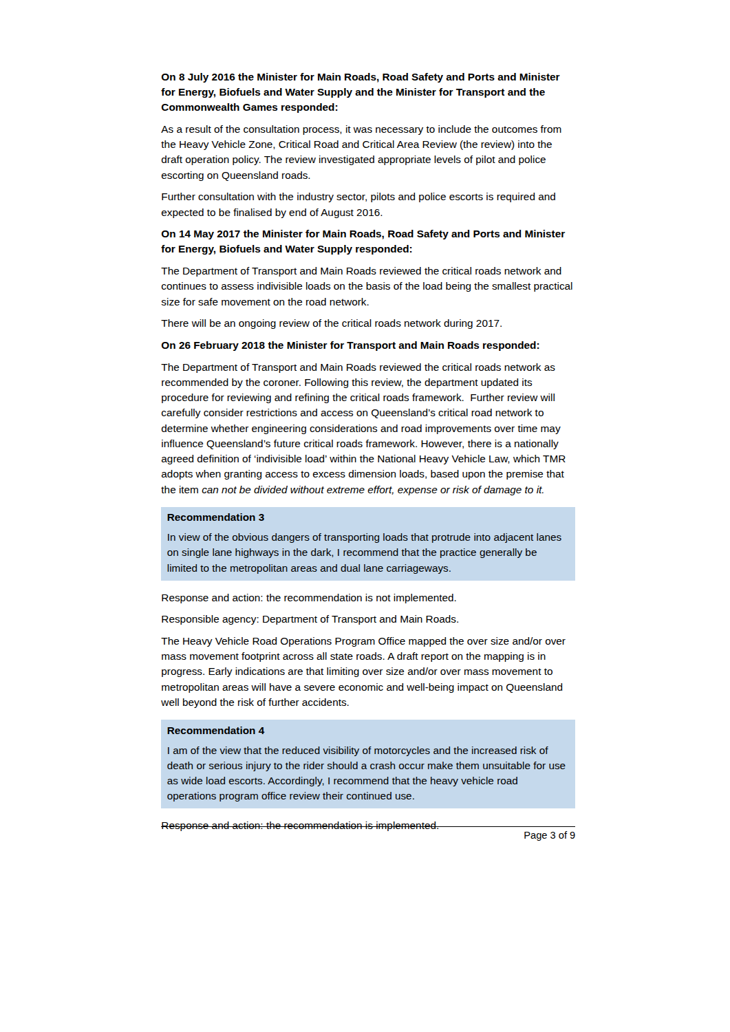On 8 July 2016 the Minister for Main Roads, Road Safety and Ports and Minister for Energy, Biofuels and Water Supply and the Minister for Transport and the Commonwealth Games responded:
As a result of the consultation process, it was necessary to include the outcomes from the Heavy Vehicle Zone, Critical Road and Critical Area Review (the review) into the draft operation policy. The review investigated appropriate levels of pilot and police escorting on Queensland roads.
Further consultation with the industry sector, pilots and police escorts is required and expected to be finalised by end of August 2016.
On 14 May 2017 the Minister for Main Roads, Road Safety and Ports and Minister for Energy, Biofuels and Water Supply responded:
The Department of Transport and Main Roads reviewed the critical roads network and continues to assess indivisible loads on the basis of the load being the smallest practical size for safe movement on the road network.
There will be an ongoing review of the critical roads network during 2017.
On 26 February 2018 the Minister for Transport and Main Roads responded:
The Department of Transport and Main Roads reviewed the critical roads network as recommended by the coroner. Following this review, the department updated its procedure for reviewing and refining the critical roads framework. Further review will carefully consider restrictions and access on Queensland’s critical road network to determine whether engineering considerations and road improvements over time may influence Queensland’s future critical roads framework. However, there is a nationally agreed definition of ‘indivisible load’ within the National Heavy Vehicle Law, which TMR adopts when granting access to excess dimension loads, based upon the premise that the item can not be divided without extreme effort, expense or risk of damage to it.
Recommendation 3
In view of the obvious dangers of transporting loads that protrude into adjacent lanes on single lane highways in the dark, I recommend that the practice generally be limited to the metropolitan areas and dual lane carriageways.
Response and action: the recommendation is not implemented.
Responsible agency: Department of Transport and Main Roads.
The Heavy Vehicle Road Operations Program Office mapped the over size and/or over mass movement footprint across all state roads. A draft report on the mapping is in progress. Early indications are that limiting over size and/or over mass movement to metropolitan areas will have a severe economic and well-being impact on Queensland well beyond the risk of further accidents.
Recommendation 4
I am of the view that the reduced visibility of motorcycles and the increased risk of death or serious injury to the rider should a crash occur make them unsuitable for use as wide load escorts. Accordingly, I recommend that the heavy vehicle road operations program office review their continued use.
Response and action: the recommendation is implemented.
Page 3 of 9